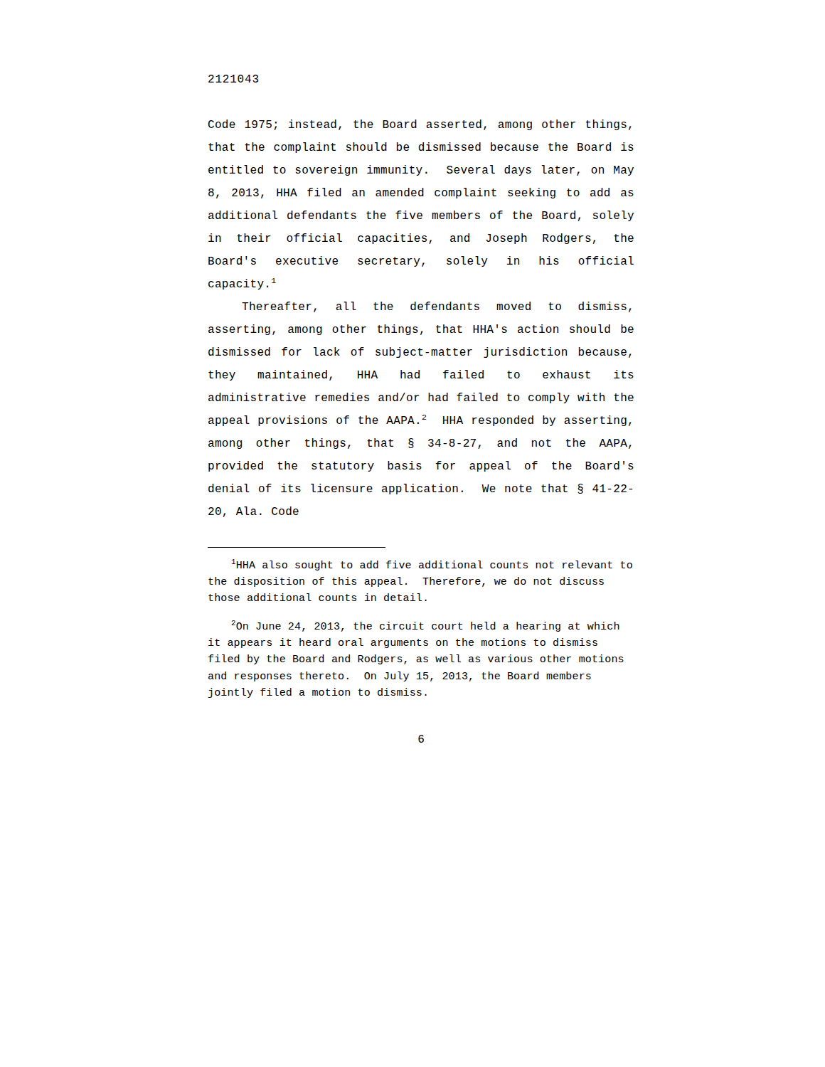2121043
Code 1975; instead, the Board asserted, among other things, that the complaint should be dismissed because the Board is entitled to sovereign immunity. Several days later, on May 8, 2013, HHA filed an amended complaint seeking to add as additional defendants the five members of the Board, solely in their official capacities, and Joseph Rodgers, the Board's executive secretary, solely in his official capacity.1
Thereafter, all the defendants moved to dismiss, asserting, among other things, that HHA's action should be dismissed for lack of subject-matter jurisdiction because, they maintained, HHA had failed to exhaust its administrative remedies and/or had failed to comply with the appeal provisions of the AAPA.2 HHA responded by asserting, among other things, that § 34-8-27, and not the AAPA, provided the statutory basis for appeal of the Board's denial of its licensure application. We note that § 41-22-20, Ala. Code
1HHA also sought to add five additional counts not relevant to the disposition of this appeal. Therefore, we do not discuss those additional counts in detail.
2On June 24, 2013, the circuit court held a hearing at which it appears it heard oral arguments on the motions to dismiss filed by the Board and Rodgers, as well as various other motions and responses thereto. On July 15, 2013, the Board members jointly filed a motion to dismiss.
6